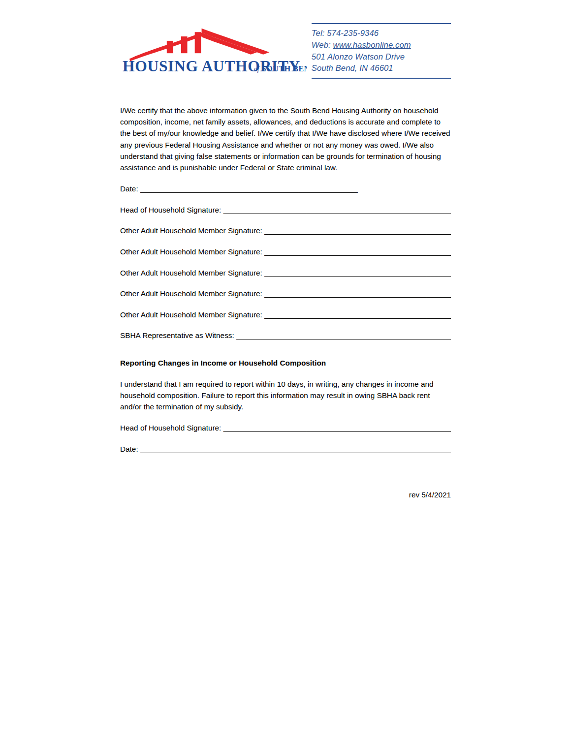HOUSING AUTHORITY of SOUTH BEND
Tel: 574-235-9346
Web: www.hasbonline.com
501 Alonzo Watson Drive
South Bend, IN 46601
I/We certify that the above information given to the South Bend Housing Authority on household composition, income, net family assets, allowances, and deductions is accurate and complete to the best of my/our knowledge and belief. I/We certify that I/We have disclosed where I/We received any previous Federal Housing Assistance and whether or not any money was owed. I/We also understand that giving false statements or information can be grounds for termination of housing assistance and is punishable under Federal or State criminal law.
Date: _______________________________________________________
Head of Household Signature: _________________________________________________________________
Other Adult Household Member Signature: _____________________________________________________
Other Adult Household Member Signature: _____________________________________________________
Other Adult Household Member Signature: _____________________________________________________
Other Adult Household Member Signature: _____________________________________________________
Other Adult Household Member Signature: _____________________________________________________
SBHA Representative as Witness: ______________________________________________________________
Reporting Changes in Income or Household Composition
I understand that I am required to report within 10 days, in writing, any changes in income and household composition. Failure to report this information may result in owing SBHA back rent and/or the termination of my subsidy.
Head of Household Signature: _________________________________________________________________
Date: _______________________________________________________________________________
rev 5/4/2021